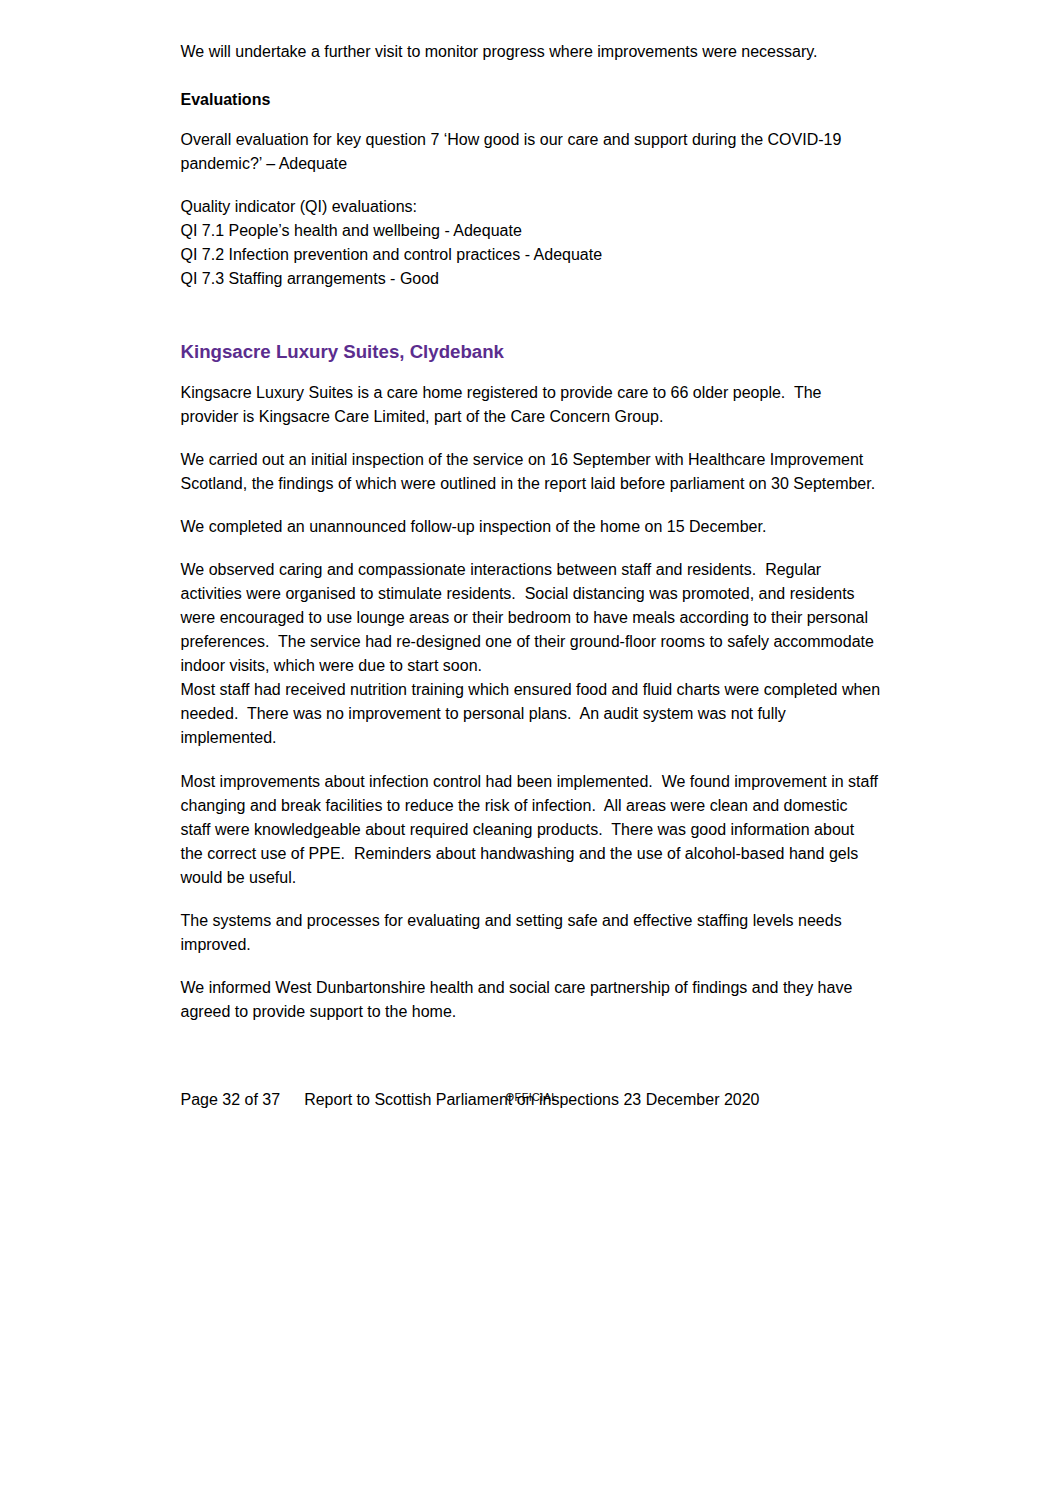We will undertake a further visit to monitor progress where improvements were necessary.
Evaluations
Overall evaluation for key question 7 ‘How good is our care and support during the COVID-19 pandemic?’ – Adequate
Quality indicator (QI) evaluations:
QI 7.1 People’s health and wellbeing - Adequate
QI 7.2 Infection prevention and control practices - Adequate
QI 7.3 Staffing arrangements - Good
Kingsacre Luxury Suites, Clydebank
Kingsacre Luxury Suites is a care home registered to provide care to 66 older people. The provider is Kingsacre Care Limited, part of the Care Concern Group.
We carried out an initial inspection of the service on 16 September with Healthcare Improvement Scotland, the findings of which were outlined in the report laid before parliament on 30 September.
We completed an unannounced follow-up inspection of the home on 15 December.
We observed caring and compassionate interactions between staff and residents. Regular activities were organised to stimulate residents. Social distancing was promoted, and residents were encouraged to use lounge areas or their bedroom to have meals according to their personal preferences. The service had re-designed one of their ground-floor rooms to safely accommodate indoor visits, which were due to start soon.
Most staff had received nutrition training which ensured food and fluid charts were completed when needed. There was no improvement to personal plans. An audit system was not fully implemented.
Most improvements about infection control had been implemented. We found improvement in staff changing and break facilities to reduce the risk of infection. All areas were clean and domestic staff were knowledgeable about required cleaning products. There was good information about the correct use of PPE. Reminders about handwashing and the use of alcohol-based hand gels would be useful.
The systems and processes for evaluating and setting safe and effective staffing levels needs improved.
We informed West Dunbartonshire health and social care partnership of findings and they have agreed to provide support to the home.
Page 32 of 37 Report to Scottish Parliament on inspections 23 December 2020OFFICIAL